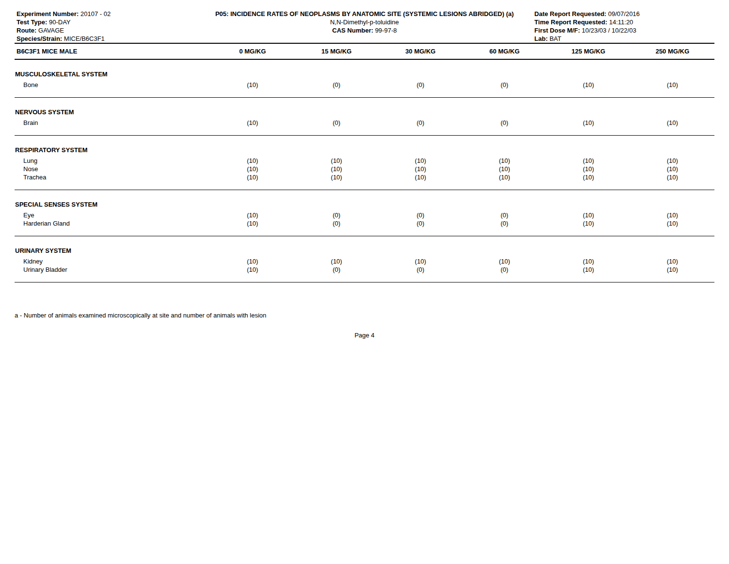| Experiment Number: 20107 - 02 | P05: INCIDENCE RATES OF NEOPLASMS BY ANATOMIC SITE (SYSTEMIC LESIONS ABRIDGED) (a) | Date Report Requested: 09/07/2016 |
| Test Type: 90-DAY | N,N-Dimethyl-p-toluidine | Time Report Requested: 14:11:20 |
| Route: GAVAGE | CAS Number: 99-97-8 | First Dose M/F: 10/23/03 / 10/22/03 |
| Species/Strain: MICE/B6C3F1 | | Lab: BAT |
| B6C3F1 MICE MALE | 0 MG/KG | 15 MG/KG | 30 MG/KG | 60 MG/KG | 125 MG/KG | 250 MG/KG |
| MUSCULOSKELETAL SYSTEM |
| Bone | (10) | (0) | (0) | (0) | (10) | (10) |
| NERVOUS SYSTEM |
| Brain | (10) | (0) | (0) | (0) | (10) | (10) |
| RESPIRATORY SYSTEM |
| Lung | (10) | (10) | (10) | (10) | (10) | (10) |
| Nose | (10) | (10) | (10) | (10) | (10) | (10) |
| Trachea | (10) | (10) | (10) | (10) | (10) | (10) |
| SPECIAL SENSES SYSTEM |
| Eye | (10) | (0) | (0) | (0) | (10) | (10) |
| Harderian Gland | (10) | (0) | (0) | (0) | (10) | (10) |
| URINARY SYSTEM |
| Kidney | (10) | (10) | (10) | (10) | (10) | (10) |
| Urinary Bladder | (10) | (0) | (0) | (0) | (10) | (10) |
a - Number of animals examined microscopically at site and number of animals with lesion
Page 4